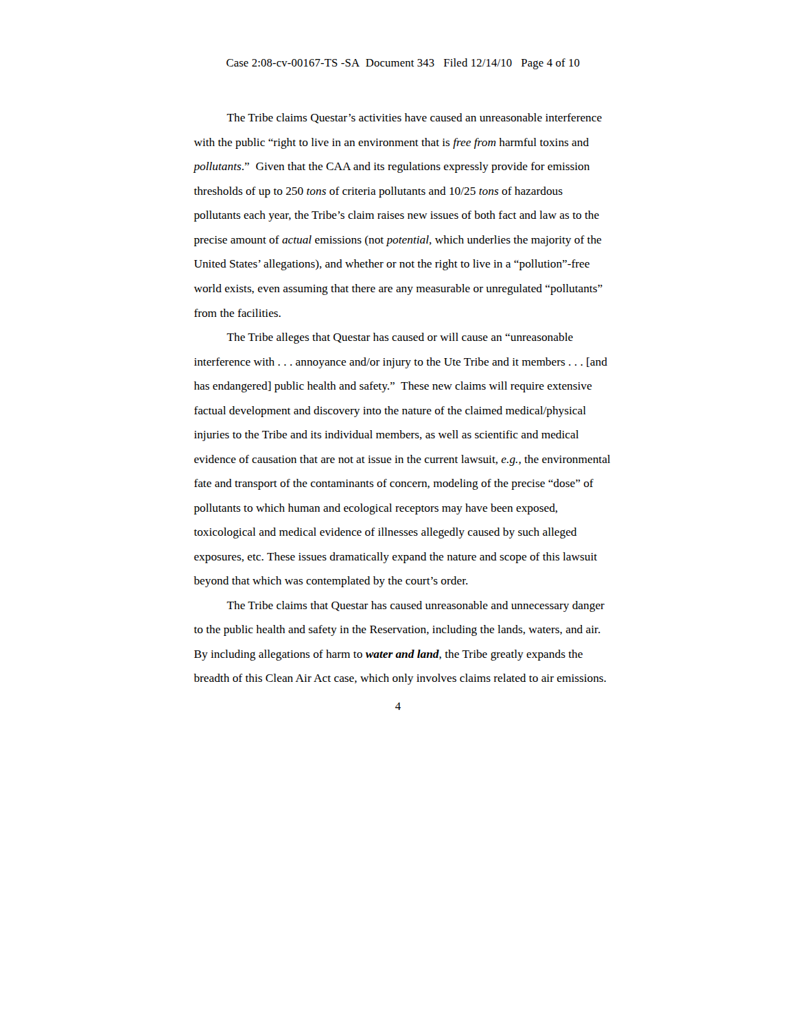Case 2:08-cv-00167-TS -SA Document 343 Filed 12/14/10 Page 4 of 10
The Tribe claims Questar’s activities have caused an unreasonable interference with the public “right to live in an environment that is free from harmful toxins and pollutants.” Given that the CAA and its regulations expressly provide for emission thresholds of up to 250 tons of criteria pollutants and 10/25 tons of hazardous pollutants each year, the Tribe’s claim raises new issues of both fact and law as to the precise amount of actual emissions (not potential, which underlies the majority of the United States’ allegations), and whether or not the right to live in a “pollution”-free world exists, even assuming that there are any measurable or unregulated “pollutants” from the facilities.
The Tribe alleges that Questar has caused or will cause an “unreasonable interference with . . . annoyance and/or injury to the Ute Tribe and it members . . . [and has endangered] public health and safety.” These new claims will require extensive factual development and discovery into the nature of the claimed medical/physical injuries to the Tribe and its individual members, as well as scientific and medical evidence of causation that are not at issue in the current lawsuit, e.g., the environmental fate and transport of the contaminants of concern, modeling of the precise “dose” of pollutants to which human and ecological receptors may have been exposed, toxicological and medical evidence of illnesses allegedly caused by such alleged exposures, etc. These issues dramatically expand the nature and scope of this lawsuit beyond that which was contemplated by the court’s order.
The Tribe claims that Questar has caused unreasonable and unnecessary danger to the public health and safety in the Reservation, including the lands, waters, and air. By including allegations of harm to water and land, the Tribe greatly expands the breadth of this Clean Air Act case, which only involves claims related to air emissions.
4